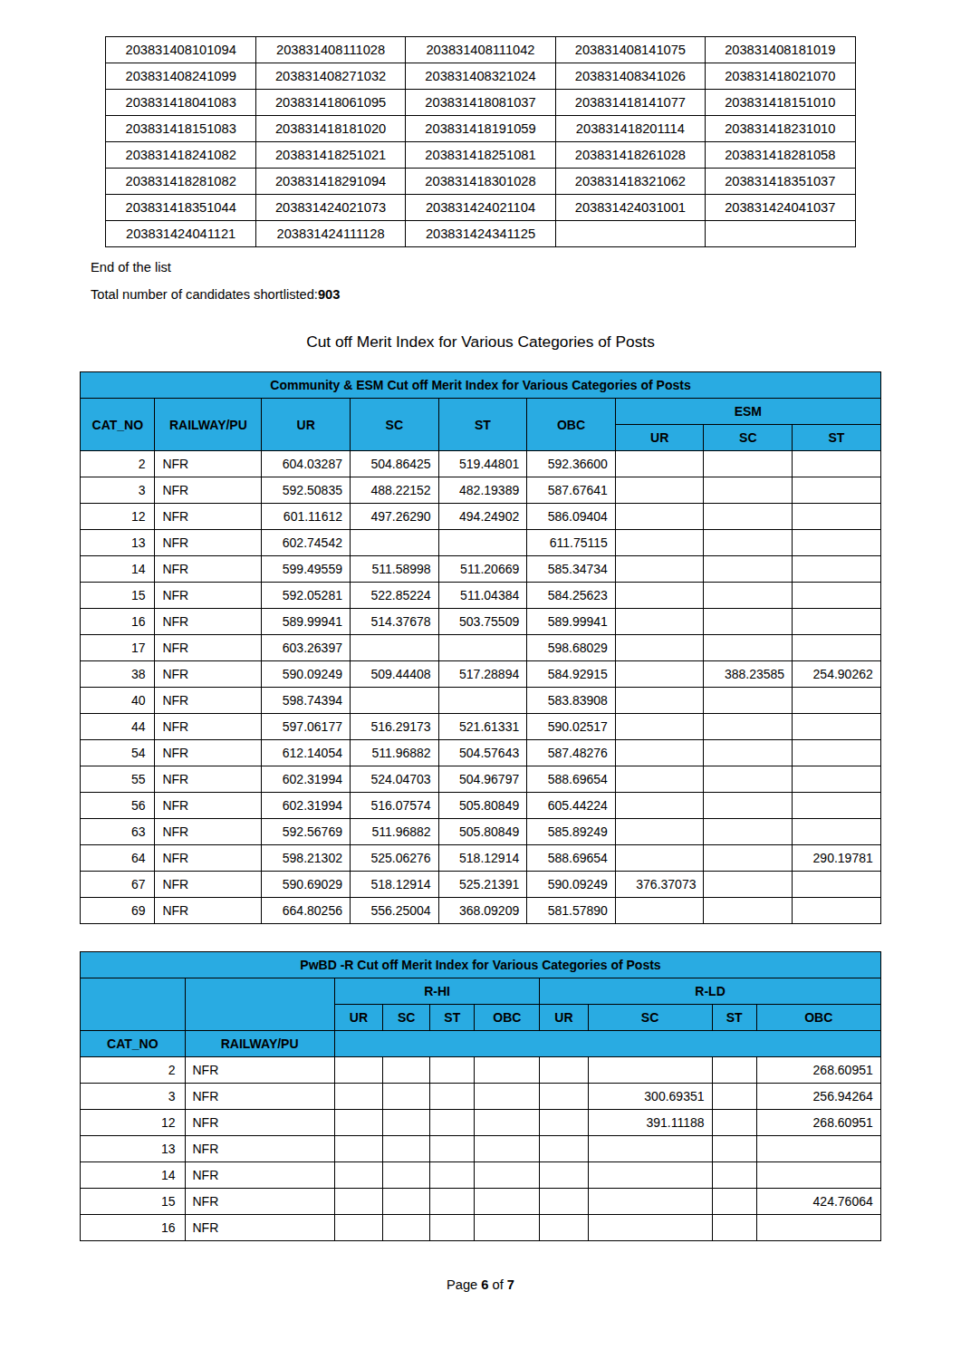| 203831408101094 | 203831408111028 | 203831408111042 | 203831408141075 | 203831408181019 |
| 203831408241099 | 203831408271032 | 203831408321024 | 203831408341026 | 203831418021070 |
| 203831418041083 | 203831418061095 | 203831418081037 | 203831418141077 | 203831418151010 |
| 203831418151083 | 203831418181020 | 203831418191059 | 203831418201114 | 203831418231010 |
| 203831418241082 | 203831418251021 | 203831418251081 | 203831418261028 | 203831418281058 |
| 203831418281082 | 203831418291094 | 203831418301028 | 203831418321062 | 203831418351037 |
| 203831418351044 | 203831424021073 | 203831424021104 | 203831424031001 | 203831424041037 |
| 203831424041121 | 203831424111128 | 203831424341125 | | |
End of the list
Total number of candidates shortlisted:903
Cut off Merit Index for Various Categories of Posts
| Community & ESM Cut off Merit Index for Various Categories of Posts |
| --- |
| CAT_NO | RAILWAY/PU | UR | SC | ST | OBC | ESM |
| UR | SC | ST |
| 2 | NFR | 604.03287 | 504.86425 | 519.44801 | 592.36600 | | | |
| 3 | NFR | 592.50835 | 488.22152 | 482.19389 | 587.67641 | | | |
| 12 | NFR | 601.11612 | 497.26290 | 494.24902 | 586.09404 | | | |
| 13 | NFR | 602.74542 | | | 611.75115 | | | |
| 14 | NFR | 599.49559 | 511.58998 | 511.20669 | 585.34734 | | | |
| 15 | NFR | 592.05281 | 522.85224 | 511.04384 | 584.25623 | | | |
| 16 | NFR | 589.99941 | 514.37678 | 503.75509 | 589.99941 | | | |
| 17 | NFR | 603.26397 | | | 598.68029 | | | |
| 38 | NFR | 590.09249 | 509.44408 | 517.28894 | 584.92915 | | 388.23585 | 254.90262 |
| 40 | NFR | 598.74394 | | | 583.83908 | | | |
| 44 | NFR | 597.06177 | 516.29173 | 521.61331 | 590.02517 | | | |
| 54 | NFR | 612.14054 | 511.96882 | 504.57643 | 587.48276 | | | |
| 55 | NFR | 602.31994 | 524.04703 | 504.96797 | 588.69654 | | | |
| 56 | NFR | 602.31994 | 516.07574 | 505.80849 | 605.44224 | | | |
| 63 | NFR | 592.56769 | 511.96882 | 505.80849 | 585.89249 | | | |
| 64 | NFR | 598.21302 | 525.06276 | 518.12914 | 588.69654 | | | 290.19781 |
| 67 | NFR | 590.69029 | 518.12914 | 525.21391 | 590.09249 | 376.37073 | | |
| 69 | NFR | 664.80256 | 556.25004 | 368.09209 | 581.57890 | | | |
| PwBD -R Cut off Merit Index for Various Categories of Posts |
| --- |
| | | R-HI | R-LD |
| UR | SC | ST | OBC | UR | SC | ST | OBC |
| CAT_NO | RAILWAY/PU | |
| 2 | NFR | | | | | | | | 268.60951 |
| 3 | NFR | | | | | | 300.69351 | | 256.94264 |
| 12 | NFR | | | | | | 391.11188 | | 268.60951 |
| 13 | NFR | | | | | | | | |
| 14 | NFR | | | | | | | | |
| 15 | NFR | | | | | | | | 424.76064 |
| 16 | NFR | | | | | | | | |
Page 6 of 7